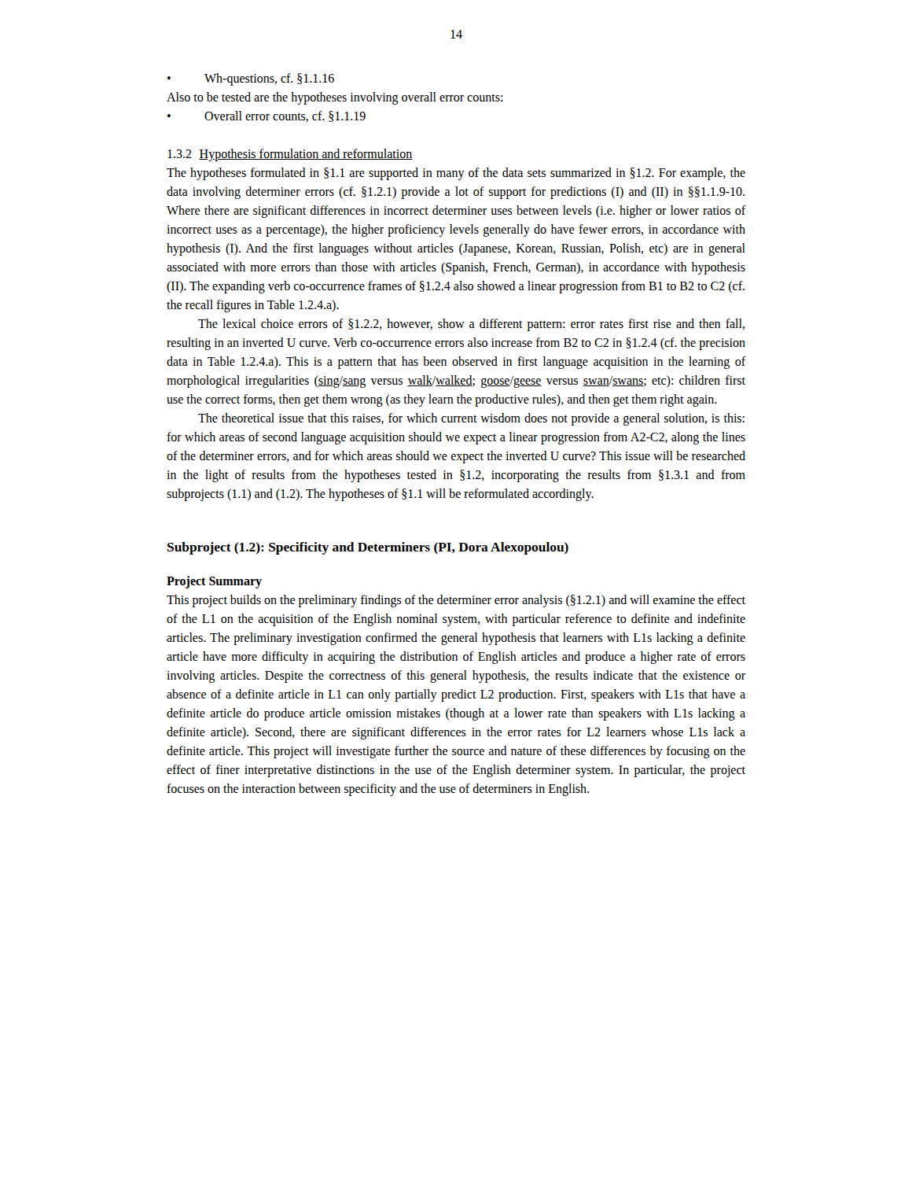14
Wh-questions, cf. §1.1.16
Also to be tested are the hypotheses involving overall error counts:
Overall error counts, cf. §1.1.19
1.3.2 Hypothesis formulation and reformulation
The hypotheses formulated in §1.1 are supported in many of the data sets summarized in §1.2. For example, the data involving determiner errors (cf. §1.2.1) provide a lot of support for predictions (I) and (II) in §§1.1.9-10. Where there are significant differences in incorrect determiner uses between levels (i.e. higher or lower ratios of incorrect uses as a percentage), the higher proficiency levels generally do have fewer errors, in accordance with hypothesis (I). And the first languages without articles (Japanese, Korean, Russian, Polish, etc) are in general associated with more errors than those with articles (Spanish, French, German), in accordance with hypothesis (II). The expanding verb co-occurrence frames of §1.2.4 also showed a linear progression from B1 to B2 to C2 (cf. the recall figures in Table 1.2.4.a).
The lexical choice errors of §1.2.2, however, show a different pattern: error rates first rise and then fall, resulting in an inverted U curve. Verb co-occurrence errors also increase from B2 to C2 in §1.2.4 (cf. the precision data in Table 1.2.4.a). This is a pattern that has been observed in first language acquisition in the learning of morphological irregularities (sing/sang versus walk/walked; goose/geese versus swan/swans; etc): children first use the correct forms, then get them wrong (as they learn the productive rules), and then get them right again.
The theoretical issue that this raises, for which current wisdom does not provide a general solution, is this: for which areas of second language acquisition should we expect a linear progression from A2-C2, along the lines of the determiner errors, and for which areas should we expect the inverted U curve? This issue will be researched in the light of results from the hypotheses tested in §1.2, incorporating the results from §1.3.1 and from subprojects (1.1) and (1.2). The hypotheses of §1.1 will be reformulated accordingly.
Subproject (1.2): Specificity and Determiners (PI, Dora Alexopoulou)
Project Summary
This project builds on the preliminary findings of the determiner error analysis (§1.2.1) and will examine the effect of the L1 on the acquisition of the English nominal system, with particular reference to definite and indefinite articles. The preliminary investigation confirmed the general hypothesis that learners with L1s lacking a definite article have more difficulty in acquiring the distribution of English articles and produce a higher rate of errors involving articles. Despite the correctness of this general hypothesis, the results indicate that the existence or absence of a definite article in L1 can only partially predict L2 production. First, speakers with L1s that have a definite article do produce article omission mistakes (though at a lower rate than speakers with L1s lacking a definite article). Second, there are significant differences in the error rates for L2 learners whose L1s lack a definite article. This project will investigate further the source and nature of these differences by focusing on the effect of finer interpretative distinctions in the use of the English determiner system. In particular, the project focuses on the interaction between specificity and the use of determiners in English.